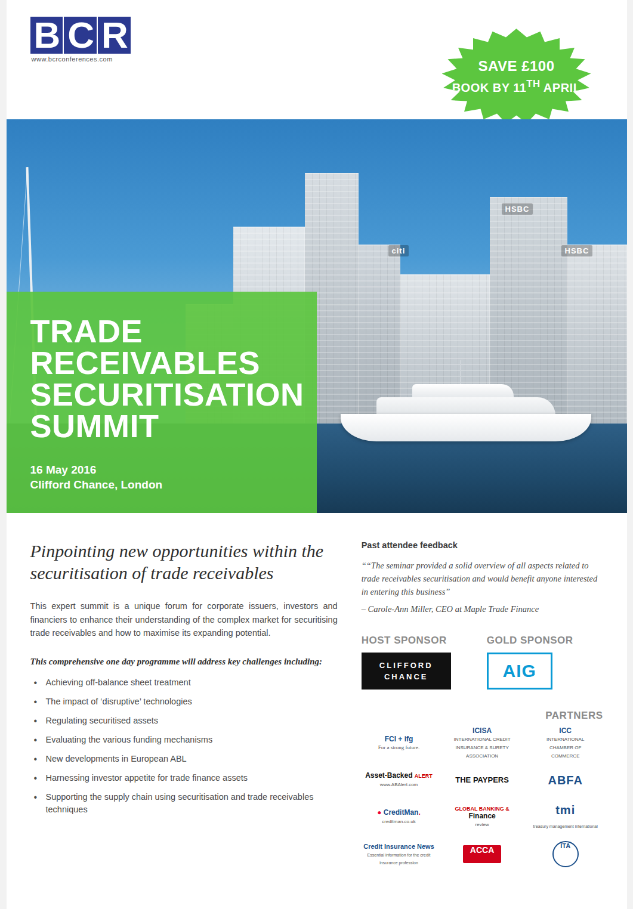BCR
www.bcrconferences.com
Save £100
Book by 11th April
citi
HSBC
HSBC
Trade Receivables
Securitisation
Summit
16 May 2016
Clifford Chance, London
Pinpointing new opportunities within the securitisation of trade receivables
This expert summit is a unique forum for corporate issuers, investors and financiers to enhance their understanding of the complex market for securitising trade receivables and how to maximise its expanding potential.
This comprehensive one day programme will address key challenges including:
Achieving off-balance sheet treatment
The impact of ‘disruptive’ technologies
Regulating securitised assets
Evaluating the various funding mechanisms
New developments in European ABL
Harnessing investor appetite for trade finance assets
Supporting the supply chain using securitisation and trade receivables techniques
Past attendee feedback
““The seminar provided a solid overview of all aspects related to trade receivables securitisation and would benefit anyone interested in entering this business”
– Carole-Ann Miller, CEO at Maple Trade Finance
Host Sponsor
CLIFFORD
CHANCE
Gold Sponsor
AIG
Partners
FCI + ifg
For a strong future.
ICISA
INTERNATIONAL CREDIT
INSURANCE & SURETY
ASSOCIATION
ICC
INTERNATIONAL
CHAMBER OF
COMMERCE
Asset-Backed ALERT
www.ABAlert.com
THE PAYPERS
ABFA
● CreditMan.
creditman.co.uk
GLOBAL BANKING & Finance
review
tmi
treasury management international
Credit Insurance News
Essential information for the credit insurance profession
ACCA
ITA